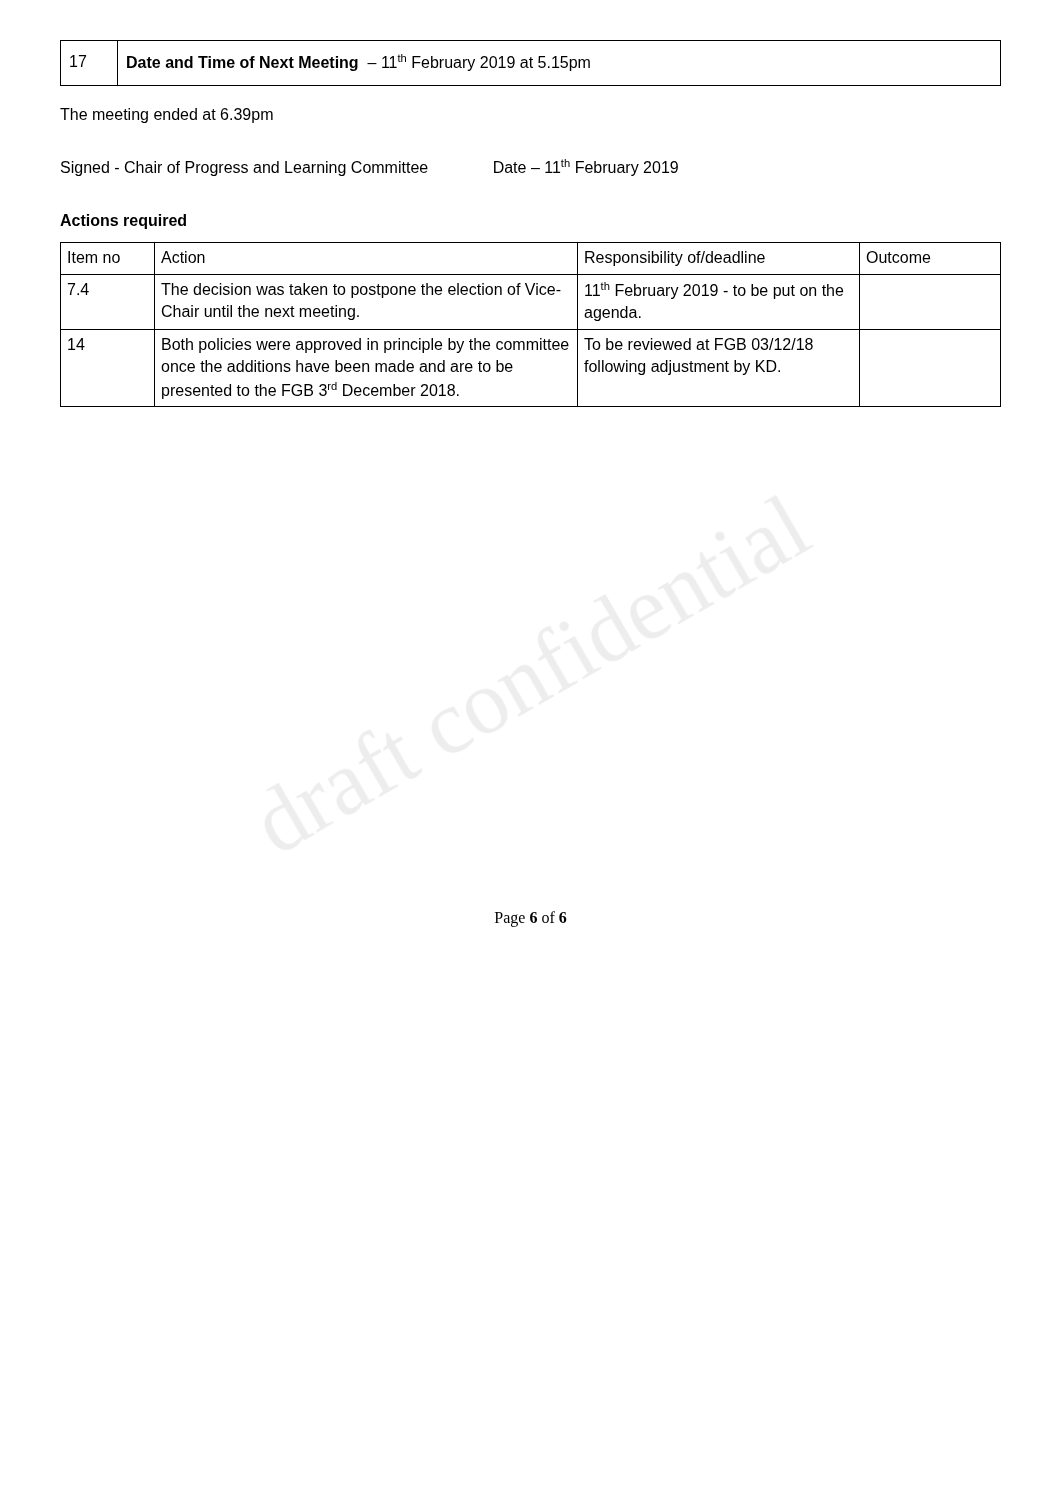draft confidential
| 17 | Date and Time of Next Meeting – 11 th February 2019 at 5.15pm |
The meeting ended at 6.39pm
Signed - Chair of Progress and Learning Committee Date – 11th February 2019
Actions required
| Item no | Action | Responsibility of/deadline | Outcome |
| --- | --- | --- | --- |
| 7.4 | The decision was taken to postpone the election of Vice-Chair until the next meeting. | 11 th February 2019 - to be put on the agenda. | |
| 14 | Both policies were approved in principle by the committee once the additions have been made and are to be presented to the FGB 3 rd December 2018. | To be reviewed at FGB 03/12/18 following adjustment by KD. | |
Page 6 of 6